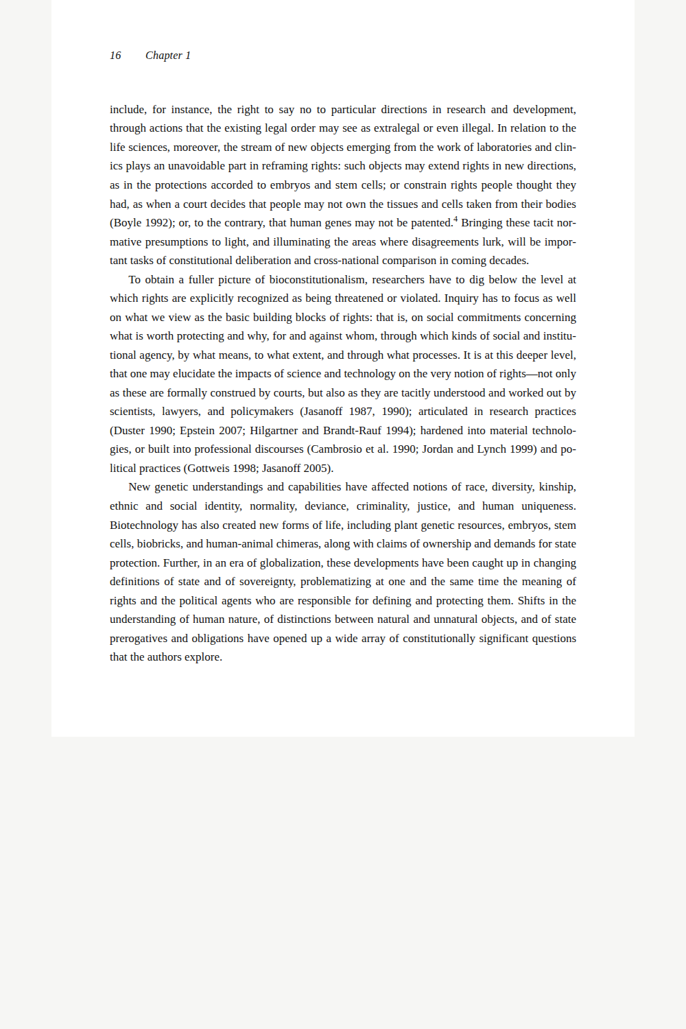16 Chapter 1
include, for instance, the right to say no to particular directions in research and development, through actions that the existing legal order may see as extralegal or even illegal. In relation to the life sciences, moreover, the stream of new objects emerging from the work of laboratories and clinics plays an unavoidable part in reframing rights: such objects may extend rights in new directions, as in the protections accorded to embryos and stem cells; or constrain rights people thought they had, as when a court decides that people may not own the tissues and cells taken from their bodies (Boyle 1992); or, to the contrary, that human genes may not be patented.4 Bringing these tacit normative presumptions to light, and illuminating the areas where disagreements lurk, will be important tasks of constitutional deliberation and cross-national comparison in coming decades.
To obtain a fuller picture of bioconstitutionalism, researchers have to dig below the level at which rights are explicitly recognized as being threatened or violated. Inquiry has to focus as well on what we view as the basic building blocks of rights: that is, on social commitments concerning what is worth protecting and why, for and against whom, through which kinds of social and institutional agency, by what means, to what extent, and through what processes. It is at this deeper level, that one may elucidate the impacts of science and technology on the very notion of rights—not only as these are formally construed by courts, but also as they are tacitly understood and worked out by scientists, lawyers, and policymakers (Jasanoff 1987, 1990); articulated in research practices (Duster 1990; Epstein 2007; Hilgartner and Brandt-Rauf 1994); hardened into material technologies, or built into professional discourses (Cambrosio et al. 1990; Jordan and Lynch 1999) and political practices (Gottweis 1998; Jasanoff 2005).
New genetic understandings and capabilities have affected notions of race, diversity, kinship, ethnic and social identity, normality, deviance, criminality, justice, and human uniqueness. Biotechnology has also created new forms of life, including plant genetic resources, embryos, stem cells, biobricks, and human-animal chimeras, along with claims of ownership and demands for state protection. Further, in an era of globalization, these developments have been caught up in changing definitions of state and of sovereignty, problematizing at one and the same time the meaning of rights and the political agents who are responsible for defining and protecting them. Shifts in the understanding of human nature, of distinctions between natural and unnatural objects, and of state prerogatives and obligations have opened up a wide array of constitutionally significant questions that the authors explore.